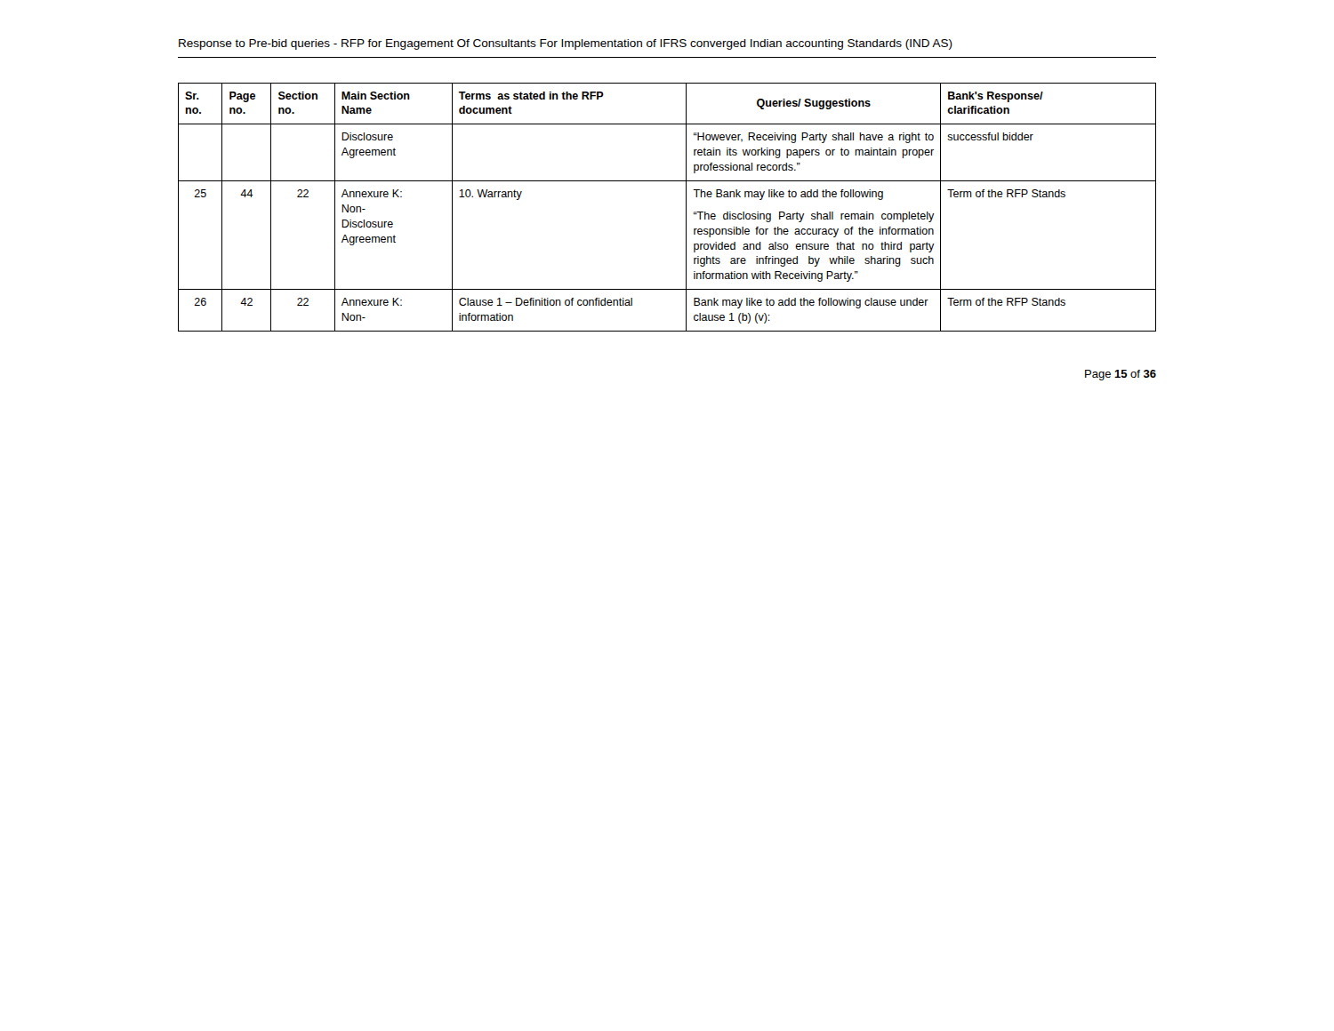Response to Pre-bid queries - RFP for Engagement Of Consultants For Implementation of IFRS converged Indian accounting Standards (IND AS)
| Sr. no. | Page no. | Section no. | Main Section Name | Terms as stated in the RFP document | Queries/ Suggestions | Bank's Response/ clarification |
| --- | --- | --- | --- | --- | --- | --- |
| | | | Disclosure Agreement | | “However, Receiving Party shall have a right to retain its working papers or to maintain proper professional records.” | successful bidder |
| 25 | 44 | 22 | Annexure K: Non- Disclosure Agreement | 10. Warranty | The Bank may like to add the following “The disclosing Party shall remain completely responsible for the accuracy of the information provided and also ensure that no third party rights are infringed by while sharing such information with Receiving Party.” | Term of the RFP Stands |
| 26 | 42 | 22 | Annexure K: Non- | Clause 1 – Definition of confidential information | Bank may like to add the following clause under clause 1 (b) (v): | Term of the RFP Stands |
Page 15 of 36